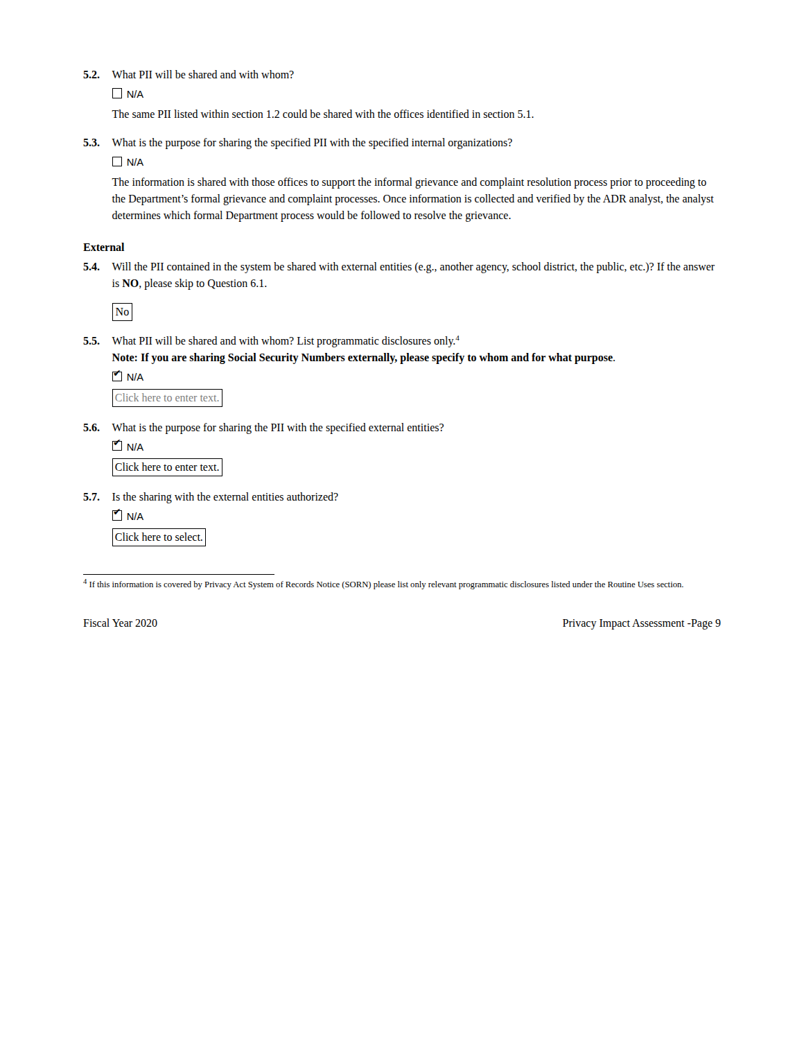5.2. What PII will be shared and with whom?
N/A
The same PII listed within section 1.2 could be shared with the offices identified in section 5.1.
5.3. What is the purpose for sharing the specified PII with the specified internal organizations?
N/A
The information is shared with those offices to support the informal grievance and complaint resolution process prior to proceeding to the Department’s formal grievance and complaint processes. Once information is collected and verified by the ADR analyst, the analyst determines which formal Department process would be followed to resolve the grievance.
External
5.4. Will the PII contained in the system be shared with external entities (e.g., another agency, school district, the public, etc.)? If the answer is NO, please skip to Question 6.1.
No
5.5. What PII will be shared and with whom? List programmatic disclosures only.4
Note: If you are sharing Social Security Numbers externally, please specify to whom and for what purpose.
N/A
Click here to enter text.
5.6. What is the purpose for sharing the PII with the specified external entities?
N/A
Click here to enter text.
5.7. Is the sharing with the external entities authorized?
N/A
Click here to select.
4 If this information is covered by Privacy Act System of Records Notice (SORN) please list only relevant programmatic disclosures listed under the Routine Uses section.
Fiscal Year 2020 Privacy Impact Assessment -Page 9